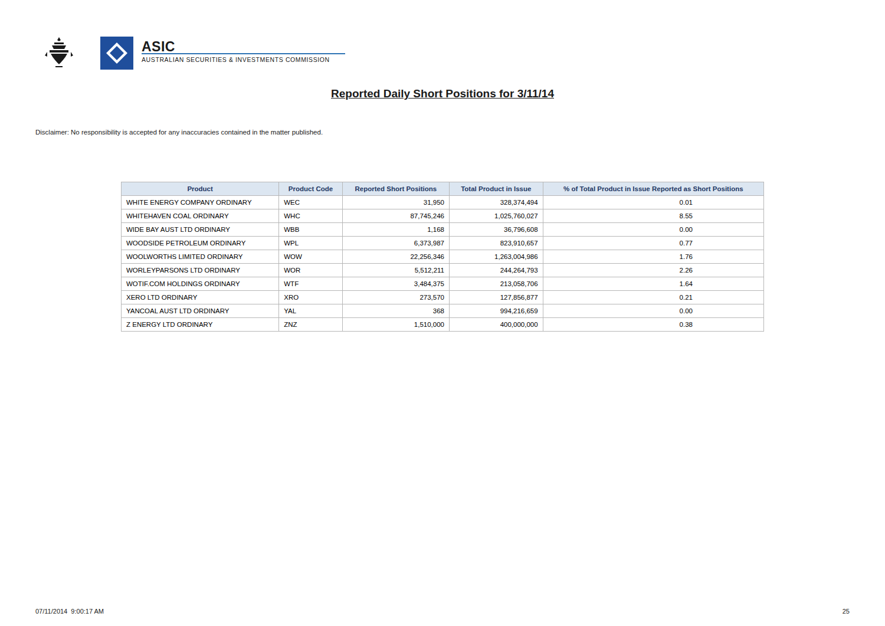ASIC
AUSTRALIAN SECURITIES & INVESTMENTS COMMISSION
Reported Daily Short Positions for 3/11/14
Disclaimer: No responsibility is accepted for any inaccuracies contained in the matter published.
| Product | Product Code | Reported Short Positions | Total Product in Issue | % of Total Product in Issue Reported as Short Positions |
| --- | --- | --- | --- | --- |
| WHITE ENERGY COMPANY ORDINARY | WEC | 31,950 | 328,374,494 | 0.01 |
| WHITEHAVEN COAL ORDINARY | WHC | 87,745,246 | 1,025,760,027 | 8.55 |
| WIDE BAY AUST LTD ORDINARY | WBB | 1,168 | 36,796,608 | 0.00 |
| WOODSIDE PETROLEUM ORDINARY | WPL | 6,373,987 | 823,910,657 | 0.77 |
| WOOLWORTHS LIMITED ORDINARY | WOW | 22,256,346 | 1,263,004,986 | 1.76 |
| WORLEYPARSONS LTD ORDINARY | WOR | 5,512,211 | 244,264,793 | 2.26 |
| WOTIF.COM HOLDINGS ORDINARY | WTF | 3,484,375 | 213,058,706 | 1.64 |
| XERO LTD ORDINARY | XRO | 273,570 | 127,856,877 | 0.21 |
| YANCOAL AUST LTD ORDINARY | YAL | 368 | 994,216,659 | 0.00 |
| Z ENERGY LTD ORDINARY | ZNZ | 1,510,000 | 400,000,000 | 0.38 |
07/11/2014 9:00:17 AM 25